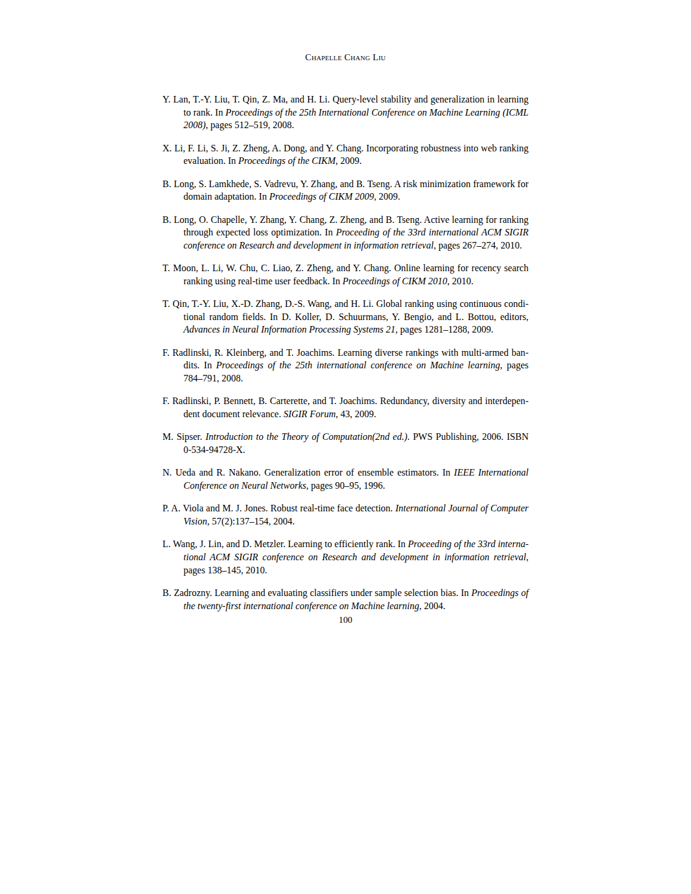Chapelle Chang Liu
Y. Lan, T.-Y. Liu, T. Qin, Z. Ma, and H. Li. Query-level stability and generalization in learning to rank. In Proceedings of the 25th International Conference on Machine Learning (ICML 2008), pages 512–519, 2008.
X. Li, F. Li, S. Ji, Z. Zheng, A. Dong, and Y. Chang. Incorporating robustness into web ranking evaluation. In Proceedings of the CIKM, 2009.
B. Long, S. Lamkhede, S. Vadrevu, Y. Zhang, and B. Tseng. A risk minimization framework for domain adaptation. In Proceedings of CIKM 2009, 2009.
B. Long, O. Chapelle, Y. Zhang, Y. Chang, Z. Zheng, and B. Tseng. Active learning for ranking through expected loss optimization. In Proceeding of the 33rd international ACM SIGIR conference on Research and development in information retrieval, pages 267–274, 2010.
T. Moon, L. Li, W. Chu, C. Liao, Z. Zheng, and Y. Chang. Online learning for recency search ranking using real-time user feedback. In Proceedings of CIKM 2010, 2010.
T. Qin, T.-Y. Liu, X.-D. Zhang, D.-S. Wang, and H. Li. Global ranking using continuous conditional random fields. In D. Koller, D. Schuurmans, Y. Bengio, and L. Bottou, editors, Advances in Neural Information Processing Systems 21, pages 1281–1288, 2009.
F. Radlinski, R. Kleinberg, and T. Joachims. Learning diverse rankings with multi-armed bandits. In Proceedings of the 25th international conference on Machine learning, pages 784–791, 2008.
F. Radlinski, P. Bennett, B. Carterette, and T. Joachims. Redundancy, diversity and interdependent document relevance. SIGIR Forum, 43, 2009.
M. Sipser. Introduction to the Theory of Computation(2nd ed.). PWS Publishing, 2006. ISBN 0-534-94728-X.
N. Ueda and R. Nakano. Generalization error of ensemble estimators. In IEEE International Conference on Neural Networks, pages 90–95, 1996.
P. A. Viola and M. J. Jones. Robust real-time face detection. International Journal of Computer Vision, 57(2):137–154, 2004.
L. Wang, J. Lin, and D. Metzler. Learning to efficiently rank. In Proceeding of the 33rd international ACM SIGIR conference on Research and development in information retrieval, pages 138–145, 2010.
B. Zadrozny. Learning and evaluating classifiers under sample selection bias. In Proceedings of the twenty-first international conference on Machine learning, 2004.
100